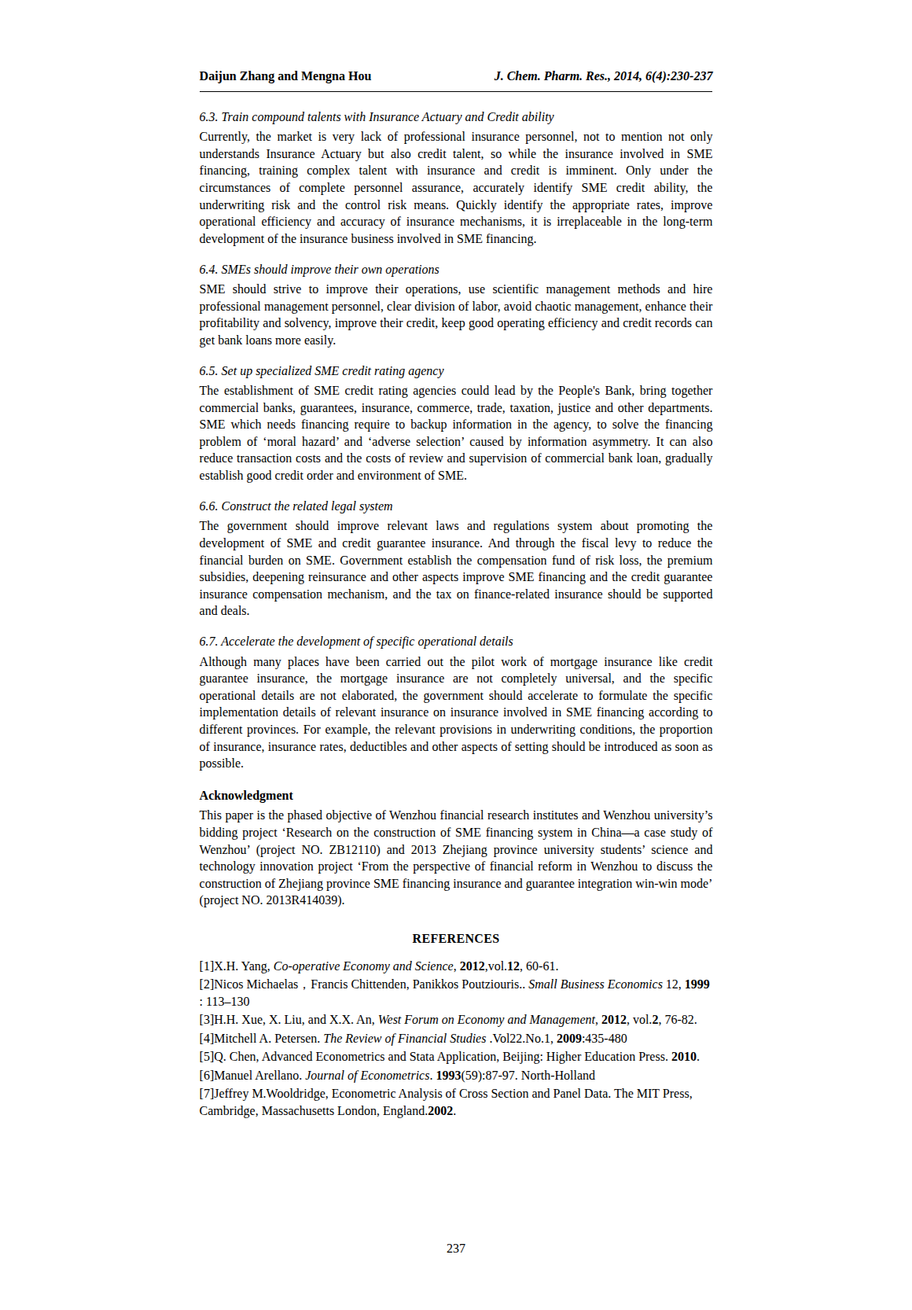Daijun Zhang and Mengna Hou
J. Chem. Pharm. Res., 2014, 6(4):230-237
6.3. Train compound talents with Insurance Actuary and Credit ability
Currently, the market is very lack of professional insurance personnel, not to mention not only understands Insurance Actuary but also credit talent, so while the insurance involved in SME financing, training complex talent with insurance and credit is imminent. Only under the circumstances of complete personnel assurance, accurately identify SME credit ability, the underwriting risk and the control risk means. Quickly identify the appropriate rates, improve operational efficiency and accuracy of insurance mechanisms, it is irreplaceable in the long-term development of the insurance business involved in SME financing.
6.4. SMEs should improve their own operations
SME should strive to improve their operations, use scientific management methods and hire professional management personnel, clear division of labor, avoid chaotic management, enhance their profitability and solvency, improve their credit, keep good operating efficiency and credit records can get bank loans more easily.
6.5. Set up specialized SME credit rating agency
The establishment of SME credit rating agencies could lead by the People's Bank, bring together commercial banks, guarantees, insurance, commerce, trade, taxation, justice and other departments. SME which needs financing require to backup information in the agency, to solve the financing problem of ‘moral hazard’ and ‘adverse selection’ caused by information asymmetry. It can also reduce transaction costs and the costs of review and supervision of commercial bank loan, gradually establish good credit order and environment of SME.
6.6. Construct the related legal system
The government should improve relevant laws and regulations system about promoting the development of SME and credit guarantee insurance. And through the fiscal levy to reduce the financial burden on SME. Government establish the compensation fund of risk loss, the premium subsidies, deepening reinsurance and other aspects improve SME financing and the credit guarantee insurance compensation mechanism, and the tax on finance-related insurance should be supported and deals.
6.7. Accelerate the development of specific operational details
Although many places have been carried out the pilot work of mortgage insurance like credit guarantee insurance, the mortgage insurance are not completely universal, and the specific operational details are not elaborated, the government should accelerate to formulate the specific implementation details of relevant insurance on insurance involved in SME financing according to different provinces. For example, the relevant provisions in underwriting conditions, the proportion of insurance, insurance rates, deductibles and other aspects of setting should be introduced as soon as possible.
Acknowledgment
This paper is the phased objective of Wenzhou financial research institutes and Wenzhou university’s bidding project ‘Research on the construction of SME financing system in China—a case study of Wenzhou’ (project NO. ZB12110) and 2013 Zhejiang province university students’ science and technology innovation project ‘From the perspective of financial reform in Wenzhou to discuss the construction of Zhejiang province SME financing insurance and guarantee integration win-win mode’ (project NO. 2013R414039).
REFERENCES
[1]X.H. Yang, Co-operative Economy and Science, 2012,vol.12, 60-61.
[2]Nicos Michaelas，Francis Chittenden, Panikkos Poutziouris.. Small Business Economics 12, 1999 : 113–130
[3]H.H. Xue, X. Liu, and X.X. An, West Forum on Economy and Management, 2012, vol.2, 76-82.
[4]Mitchell A. Petersen. The Review of Financial Studies .Vol22.No.1, 2009:435-480
[5]Q. Chen, Advanced Econometrics and Stata Application, Beijing: Higher Education Press. 2010.
[6]Manuel Arellano. Journal of Econometrics. 1993(59):87-97. North-Holland
[7]Jeffrey M.Wooldridge, Econometric Analysis of Cross Section and Panel Data. The MIT Press, Cambridge, Massachusetts London, England.2002.
237